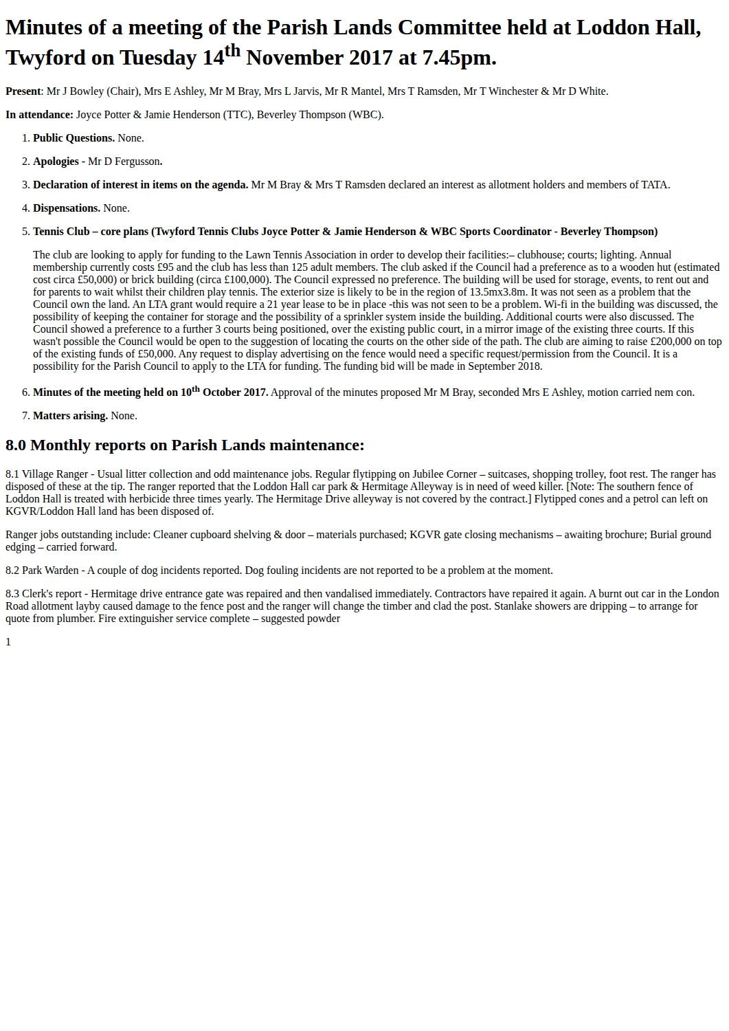Minutes of a meeting of the Parish Lands Committee held at Loddon Hall, Twyford on Tuesday 14th November 2017 at 7.45pm.
Present: Mr J Bowley (Chair), Mrs E Ashley, Mr M Bray, Mrs L Jarvis, Mr R Mantel, Mrs T Ramsden, Mr T Winchester & Mr D White.
In attendance: Joyce Potter & Jamie Henderson (TTC), Beverley Thompson (WBC).
Public Questions. None.
Apologies - Mr D Fergusson.
Declaration of interest in items on the agenda. Mr M Bray & Mrs T Ramsden declared an interest as allotment holders and members of TATA.
Dispensations. None.
Tennis Club – core plans (Twyford Tennis Clubs Joyce Potter & Jamie Henderson & WBC Sports Coordinator - Beverley Thompson)
The club are looking to apply for funding to the Lawn Tennis Association in order to develop their facilities:– clubhouse; courts; lighting. Annual membership currently costs £95 and the club has less than 125 adult members. The club asked if the Council had a preference as to a wooden hut (estimated cost circa £50,000) or brick building (circa £100,000). The Council expressed no preference. The building will be used for storage, events, to rent out and for parents to wait whilst their children play tennis. The exterior size is likely to be in the region of 13.5mx3.8m. It was not seen as a problem that the Council own the land. An LTA grant would require a 21 year lease to be in place -this was not seen to be a problem. Wi-fi in the building was discussed, the possibility of keeping the container for storage and the possibility of a sprinkler system inside the building. Additional courts were also discussed. The Council showed a preference to a further 3 courts being positioned, over the existing public court, in a mirror image of the existing three courts. If this wasn't possible the Council would be open to the suggestion of locating the courts on the other side of the path. The club are aiming to raise £200,000 on top of the existing funds of £50,000. Any request to display advertising on the fence would need a specific request/permission from the Council. It is a possibility for the Parish Council to apply to the LTA for funding. The funding bid will be made in September 2018.
Minutes of the meeting held on 10th October 2017. Approval of the minutes proposed Mr M Bray, seconded Mrs E Ashley, motion carried nem con.
Matters arising. None.
8.0 Monthly reports on Parish Lands maintenance:
8.1 Village Ranger - Usual litter collection and odd maintenance jobs. Regular flytipping on Jubilee Corner – suitcases, shopping trolley, foot rest. The ranger has disposed of these at the tip. The ranger reported that the Loddon Hall car park & Hermitage Alleyway is in need of weed killer. [Note: The southern fence of Loddon Hall is treated with herbicide three times yearly. The Hermitage Drive alleyway is not covered by the contract.] Flytipped cones and a petrol can left on KGVR/Loddon Hall land has been disposed of.
Ranger jobs outstanding include: Cleaner cupboard shelving & door – materials purchased; KGVR gate closing mechanisms – awaiting brochure; Burial ground edging – carried forward.
8.2 Park Warden - A couple of dog incidents reported. Dog fouling incidents are not reported to be a problem at the moment.
8.3 Clerk's report - Hermitage drive entrance gate was repaired and then vandalised immediately. Contractors have repaired it again. A burnt out car in the London Road allotment layby caused damage to the fence post and the ranger will change the timber and clad the post. Stanlake showers are dripping – to arrange for quote from plumber. Fire extinguisher service complete – suggested powder
1